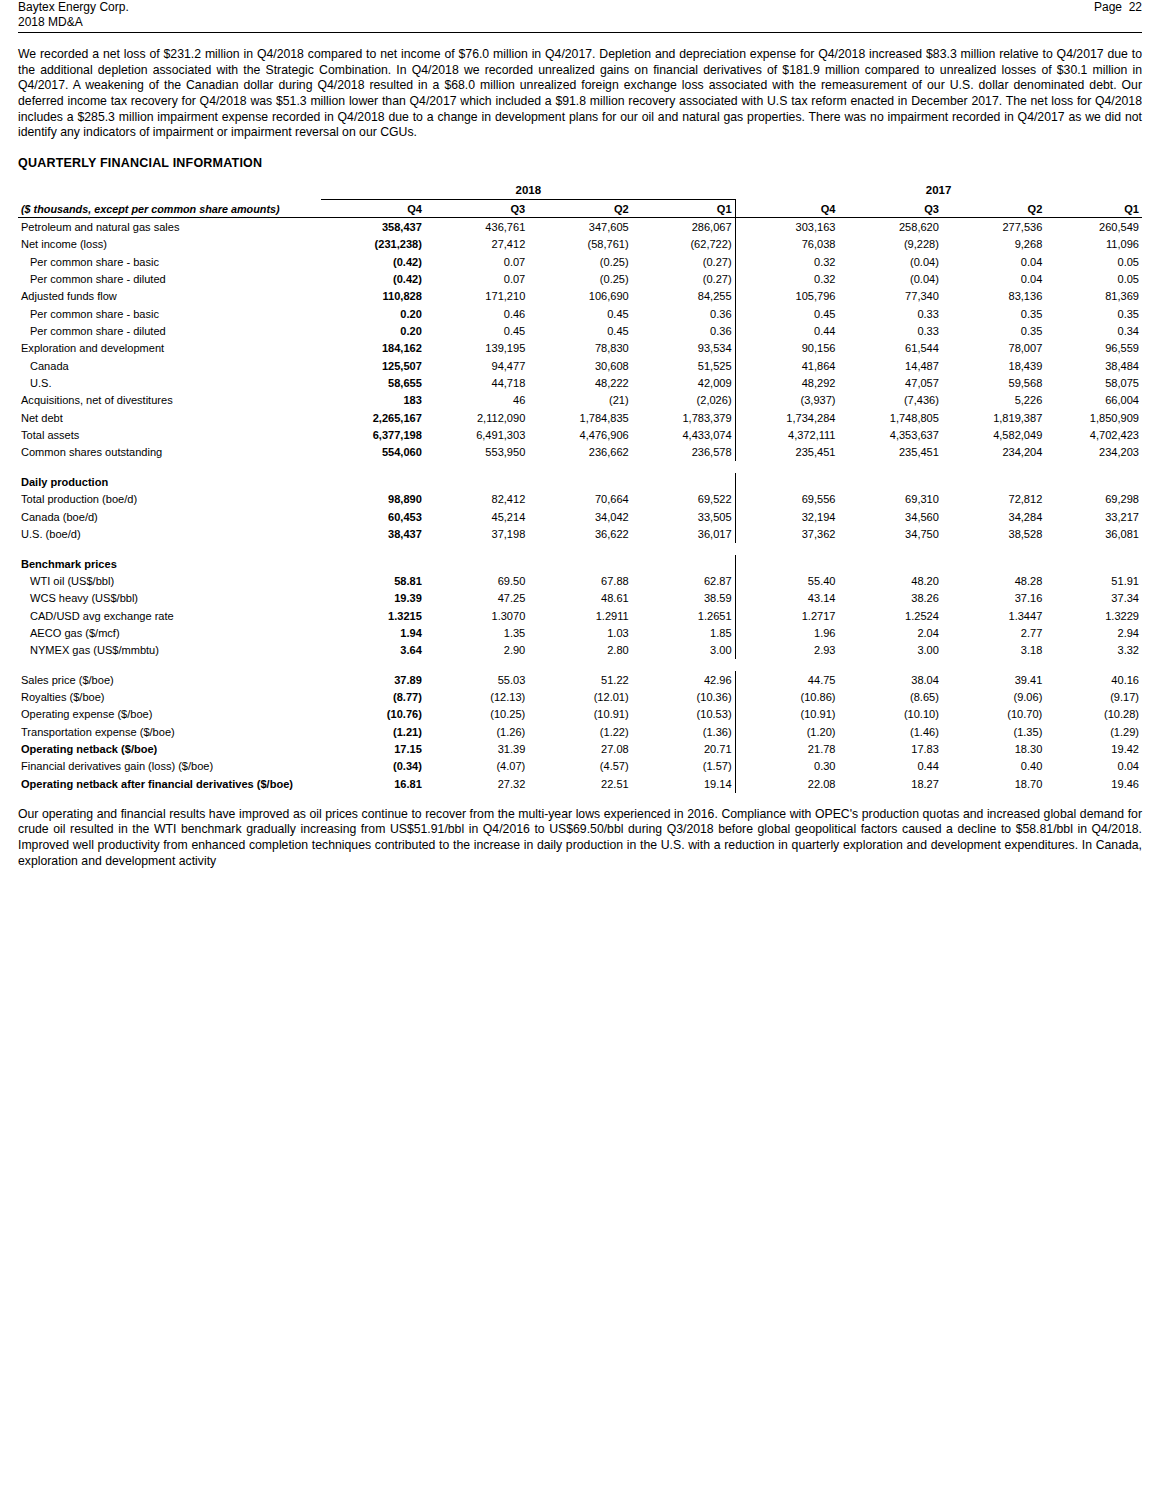Baytex Energy Corp.
2018 MD&A
Page 22
We recorded a net loss of $231.2 million in Q4/2018 compared to net income of $76.0 million in Q4/2017. Depletion and depreciation expense for Q4/2018 increased $83.3 million relative to Q4/2017 due to the additional depletion associated with the Strategic Combination. In Q4/2018 we recorded unrealized gains on financial derivatives of $181.9 million compared to unrealized losses of $30.1 million in Q4/2017. A weakening of the Canadian dollar during Q4/2018 resulted in a $68.0 million unrealized foreign exchange loss associated with the remeasurement of our U.S. dollar denominated debt. Our deferred income tax recovery for Q4/2018 was $51.3 million lower than Q4/2017 which included a $91.8 million recovery associated with U.S tax reform enacted in December 2017. The net loss for Q4/2018 includes a $285.3 million impairment expense recorded in Q4/2018 due to a change in development plans for our oil and natural gas properties. There was no impairment recorded in Q4/2017 as we did not identify any indicators of impairment or impairment reversal on our CGUs.
QUARTERLY FINANCIAL INFORMATION
| | 2018 | 2017 |
| --- | --- | --- |
| ($ thousands, except per common share amounts) | Q4 | Q3 | Q2 | Q1 | Q4 | Q3 | Q2 | Q1 |
| Petroleum and natural gas sales | 358,437 | 436,761 | 347,605 | 286,067 | 303,163 | 258,620 | 277,536 | 260,549 |
| Net income (loss) | (231,238) | 27,412 | (58,761) | (62,722) | 76,038 | (9,228) | 9,268 | 11,096 |
| Per common share - basic | (0.42) | 0.07 | (0.25) | (0.27) | 0.32 | (0.04) | 0.04 | 0.05 |
| Per common share - diluted | (0.42) | 0.07 | (0.25) | (0.27) | 0.32 | (0.04) | 0.04 | 0.05 |
| Adjusted funds flow | 110,828 | 171,210 | 106,690 | 84,255 | 105,796 | 77,340 | 83,136 | 81,369 |
| Per common share - basic | 0.20 | 0.46 | 0.45 | 0.36 | 0.45 | 0.33 | 0.35 | 0.35 |
| Per common share - diluted | 0.20 | 0.45 | 0.45 | 0.36 | 0.44 | 0.33 | 0.35 | 0.34 |
| Exploration and development | 184,162 | 139,195 | 78,830 | 93,534 | 90,156 | 61,544 | 78,007 | 96,559 |
| Canada | 125,507 | 94,477 | 30,608 | 51,525 | 41,864 | 14,487 | 18,439 | 38,484 |
| U.S. | 58,655 | 44,718 | 48,222 | 42,009 | 48,292 | 47,057 | 59,568 | 58,075 |
| Acquisitions, net of divestitures | 183 | 46 | (21) | (2,026) | (3,937) | (7,436) | 5,226 | 66,004 |
| Net debt | 2,265,167 | 2,112,090 | 1,784,835 | 1,783,379 | 1,734,284 | 1,748,805 | 1,819,387 | 1,850,909 |
| Total assets | 6,377,198 | 6,491,303 | 4,476,906 | 4,433,074 | 4,372,111 | 4,353,637 | 4,582,049 | 4,702,423 |
| Common shares outstanding | 554,060 | 553,950 | 236,662 | 236,578 | 235,451 | 235,451 | 234,204 | 234,203 |
| Daily production | | | | | | | | |
| Total production (boe/d) | 98,890 | 82,412 | 70,664 | 69,522 | 69,556 | 69,310 | 72,812 | 69,298 |
| Canada (boe/d) | 60,453 | 45,214 | 34,042 | 33,505 | 32,194 | 34,560 | 34,284 | 33,217 |
| U.S. (boe/d) | 38,437 | 37,198 | 36,622 | 36,017 | 37,362 | 34,750 | 38,528 | 36,081 |
| Benchmark prices | | | | | | | | |
| WTI oil (US$/bbl) | 58.81 | 69.50 | 67.88 | 62.87 | 55.40 | 48.20 | 48.28 | 51.91 |
| WCS heavy (US$/bbl) | 19.39 | 47.25 | 48.61 | 38.59 | 43.14 | 38.26 | 37.16 | 37.34 |
| CAD/USD avg exchange rate | 1.3215 | 1.3070 | 1.2911 | 1.2651 | 1.2717 | 1.2524 | 1.3447 | 1.3229 |
| AECO gas ($/mcf) | 1.94 | 1.35 | 1.03 | 1.85 | 1.96 | 2.04 | 2.77 | 2.94 |
| NYMEX gas (US$/mmbtu) | 3.64 | 2.90 | 2.80 | 3.00 | 2.93 | 3.00 | 3.18 | 3.32 |
| Sales price ($/boe) | 37.89 | 55.03 | 51.22 | 42.96 | 44.75 | 38.04 | 39.41 | 40.16 |
| Royalties ($/boe) | (8.77) | (12.13) | (12.01) | (10.36) | (10.86) | (8.65) | (9.06) | (9.17) |
| Operating expense ($/boe) | (10.76) | (10.25) | (10.91) | (10.53) | (10.91) | (10.10) | (10.70) | (10.28) |
| Transportation expense ($/boe) | (1.21) | (1.26) | (1.22) | (1.36) | (1.20) | (1.46) | (1.35) | (1.29) |
| Operating netback ($/boe) | 17.15 | 31.39 | 27.08 | 20.71 | 21.78 | 17.83 | 18.30 | 19.42 |
| Financial derivatives gain (loss) ($/boe) | (0.34) | (4.07) | (4.57) | (1.57) | 0.30 | 0.44 | 0.40 | 0.04 |
| Operating netback after financial derivatives ($/boe) | 16.81 | 27.32 | 22.51 | 19.14 | 22.08 | 18.27 | 18.70 | 19.46 |
Our operating and financial results have improved as oil prices continue to recover from the multi-year lows experienced in 2016. Compliance with OPEC's production quotas and increased global demand for crude oil resulted in the WTI benchmark gradually increasing from US$51.91/bbl in Q4/2016 to US$69.50/bbl during Q3/2018 before global geopolitical factors caused a decline to $58.81/bbl in Q4/2018. Improved well productivity from enhanced completion techniques contributed to the increase in daily production in the U.S. with a reduction in quarterly exploration and development expenditures. In Canada, exploration and development activity